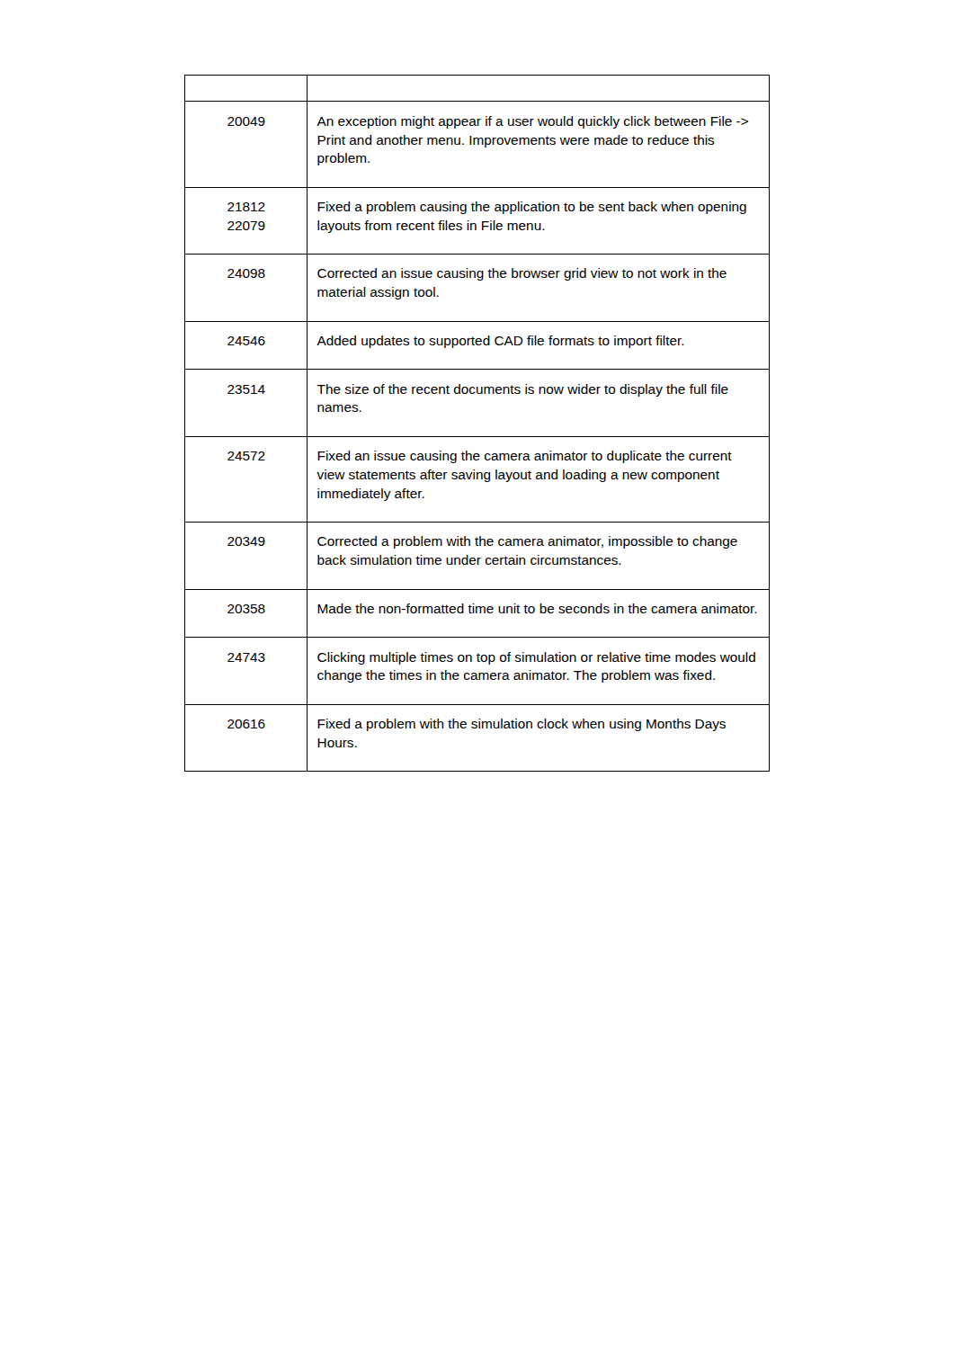| 20049 | An exception might appear if a user would quickly click between File -> Print and another menu. Improvements were made to reduce this problem. |
| 21812 22079 | Fixed a problem causing the application to be sent back when opening layouts from recent files in File menu. |
| 24098 | Corrected an issue causing the browser grid view to not work in the material assign tool. |
| 24546 | Added updates to supported CAD file formats to import filter. |
| 23514 | The size of the recent documents is now wider to display the full file names. |
| 24572 | Fixed an issue causing the camera animator to duplicate the current view statements after saving layout and loading a new component immediately after. |
| 20349 | Corrected a problem with the camera animator, impossible to change back simulation time under certain circumstances. |
| 20358 | Made the non-formatted time unit to be seconds in the camera animator. |
| 24743 | Clicking multiple times on top of simulation or relative time modes would change the times in the camera animator. The problem was fixed. |
| 20616 | Fixed a problem with the simulation clock when using Months Days Hours. |